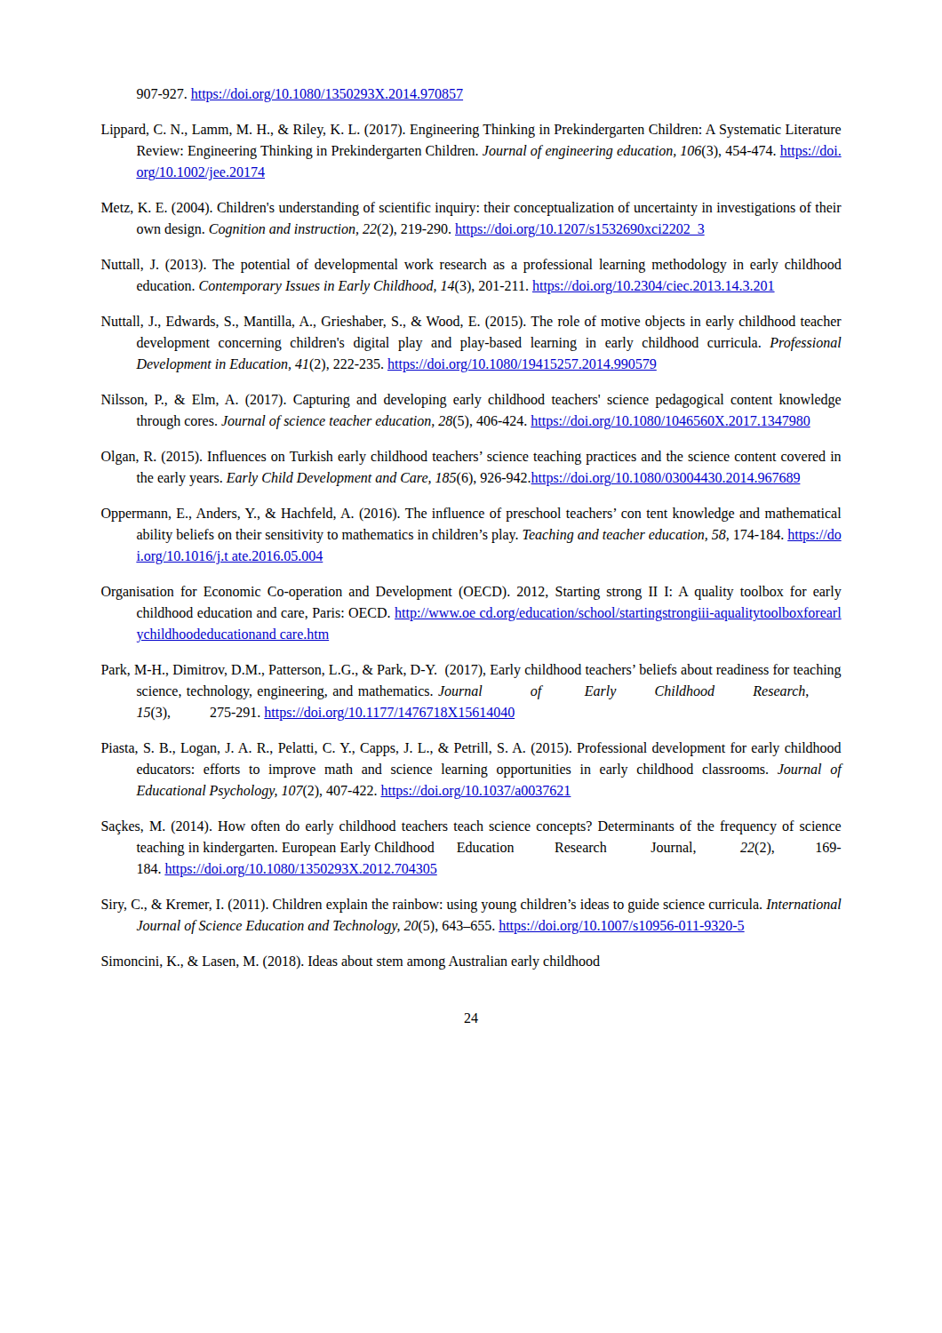907-927. https://doi.org/10.1080/1350293X.2014.970857
Lippard, C. N., Lamm, M. H., & Riley, K. L. (2017). Engineering Thinking in Prekindergarten Children: A Systematic Literature Review: Engineering Thinking in Prekindergarten Children. Journal of engineering education, 106(3), 454-474. https://doi.org/10.1002/jee.20174
Metz, K. E. (2004). Children's understanding of scientific inquiry: their conceptualization of uncertainty in investigations of their own design. Cognition and instruction, 22(2), 219-290. https://doi.org/10.1207/s1532690xci2202_3
Nuttall, J. (2013). The potential of developmental work research as a professional learning methodology in early childhood education. Contemporary Issues in Early Childhood, 14(3), 201-211. https://doi.org/10.2304/ciec.2013.14.3.201
Nuttall, J., Edwards, S., Mantilla, A., Grieshaber, S., & Wood, E. (2015). The role of motive objects in early childhood teacher development concerning children's digital play and play-based learning in early childhood curricula. Professional Development in Education, 41(2), 222-235. https://doi.org/10.1080/19415257.2014.990579
Nilsson, P., & Elm, A. (2017). Capturing and developing early childhood teachers' science pedagogical content knowledge through cores. Journal of science teacher education, 28(5), 406-424. https://doi.org/10.1080/1046560X.2017.1347980
Olgan, R. (2015). Influences on Turkish early childhood teachers’ science teaching practices and the science content covered in the early years. Early Child Development and Care, 185(6), 926-942.https://doi.org/10.1080/03004430.2014.967689
Oppermann, E., Anders, Y., & Hachfeld, A. (2016). The influence of preschool teachers’ con tent knowledge and mathematical ability beliefs on their sensitivity to mathematics in children’s play. Teaching and teacher education, 58, 174-184. https://doi.org/10.1016/j.t ate.2016.05.004
Organisation for Economic Co-operation and Development (OECD). 2012, Starting strong II I: A quality toolbox for early childhood education and care, Paris: OECD. http://www.oe cd.org/education/school/startingstrongiii-aqualitytoolboxforearlychildhoodeducationand care.htm
Park, M-H., Dimitrov, D.M., Patterson, L.G., & Park, D-Y. (2017), Early childhood teachers’ beliefs about readiness for teaching science, technology, engineering, and mathematics. Journal of Early Childhood Research, 15(3), 275-291. https://doi.org/10.1177/1476718X15614040
Piasta, S. B., Logan, J. A. R., Pelatti, C. Y., Capps, J. L., & Petrill, S. A. (2015). Professional development for early childhood educators: efforts to improve math and science learning opportunities in early childhood classrooms. Journal of Educational Psychology, 107(2), 407-422. https://doi.org/10.1037/a0037621
Saçkes, M. (2014). How often do early childhood teachers teach science concepts? Determinants of the frequency of science teaching in kindergarten. European Early Childhood Education Research Journal, 22(2), 169-184. https://doi.org/10.1080/1350293X.2012.704305
Siry, C., & Kremer, I. (2011). Children explain the rainbow: using young children’s ideas to guide science curricula. International Journal of Science Education and Technology, 20(5), 643–655. https://doi.org/10.1007/s10956-011-9320-5
Simoncini, K., & Lasen, M. (2018). Ideas about stem among Australian early childhood
24